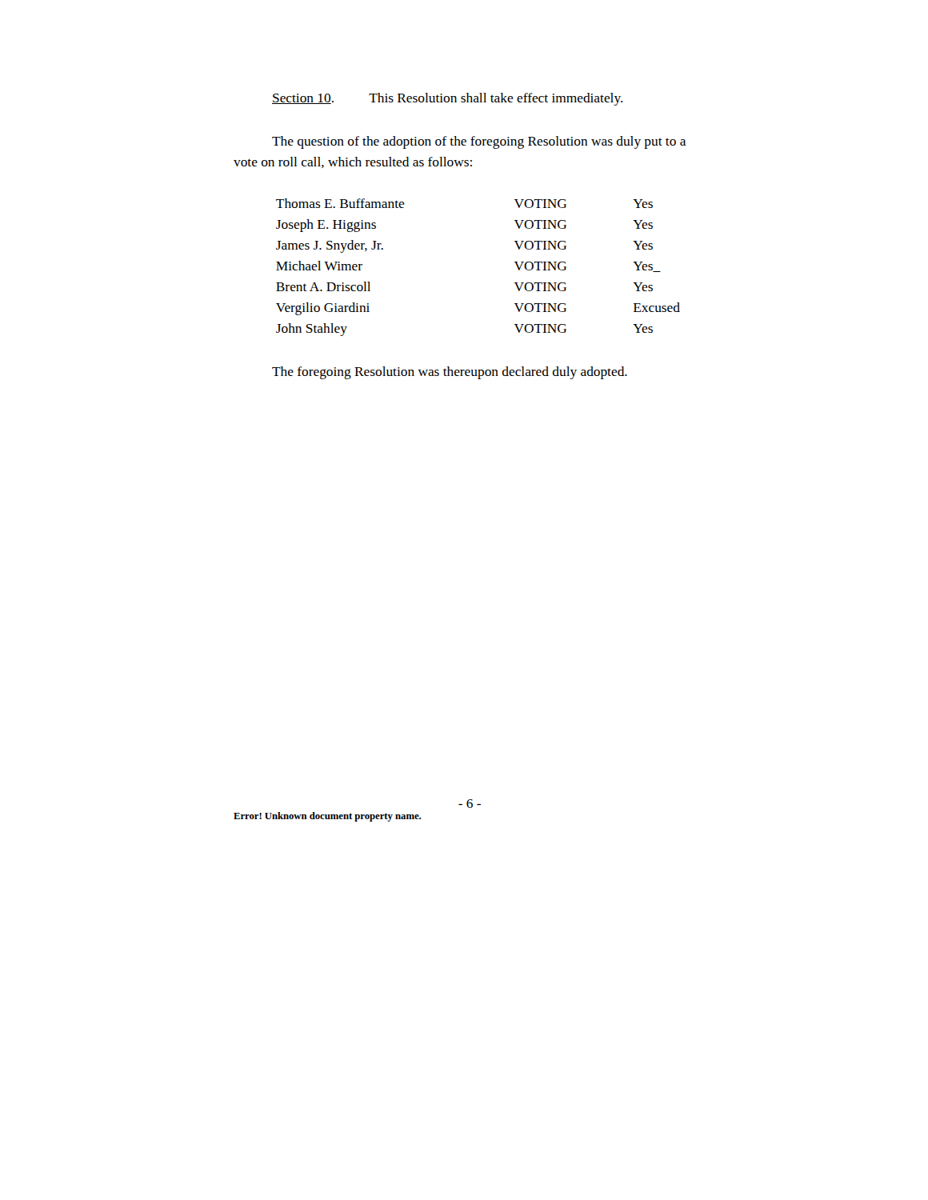Section 10. This Resolution shall take effect immediately.
The question of the adoption of the foregoing Resolution was duly put to a vote on roll call, which resulted as follows:
| Thomas E. Buffamante | VOTING | Yes |
| Joseph E. Higgins | VOTING | Yes |
| James J. Snyder, Jr. | VOTING | Yes |
| Michael Wimer | VOTING | Yes_ |
| Brent A. Driscoll | VOTING | Yes |
| Vergilio Giardini | VOTING | Excused |
| John Stahley | VOTING | Yes |
The foregoing Resolution was thereupon declared duly adopted.
- 6 -
Error! Unknown document property name.